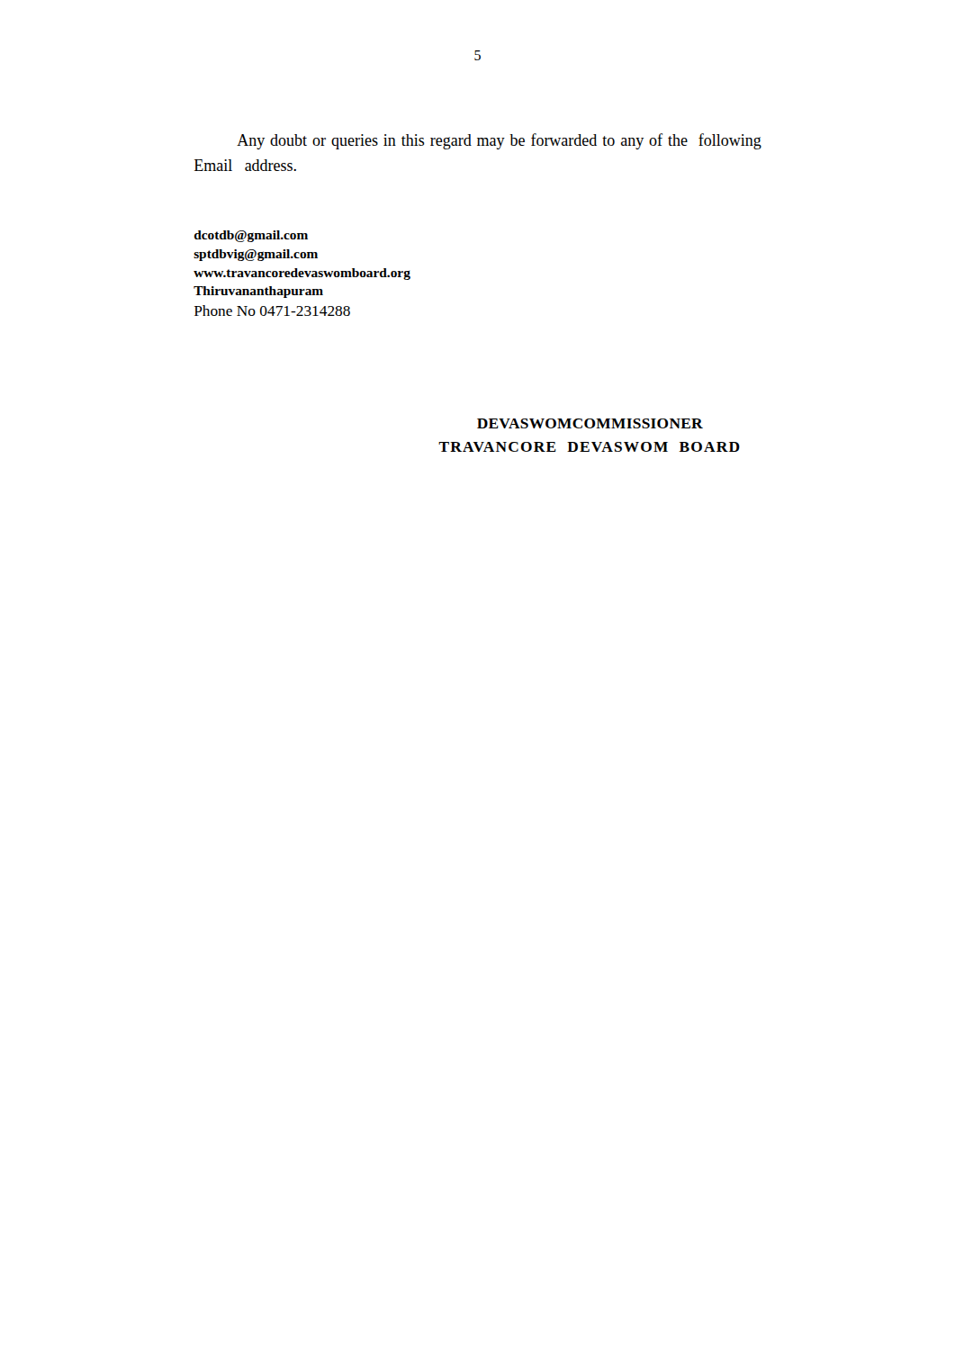5
Any doubt or queries in this regard may be forwarded to any of the following Email address.
dcotdb@gmail.com
sptdbvig@gmail.com
www.travancoredevaswomboard.org
Thiruvananthapuram
Phone No 0471-2314288
DEVASWOMCOMMISSIONER
TRAVANCORE DEVASWOM BOARD